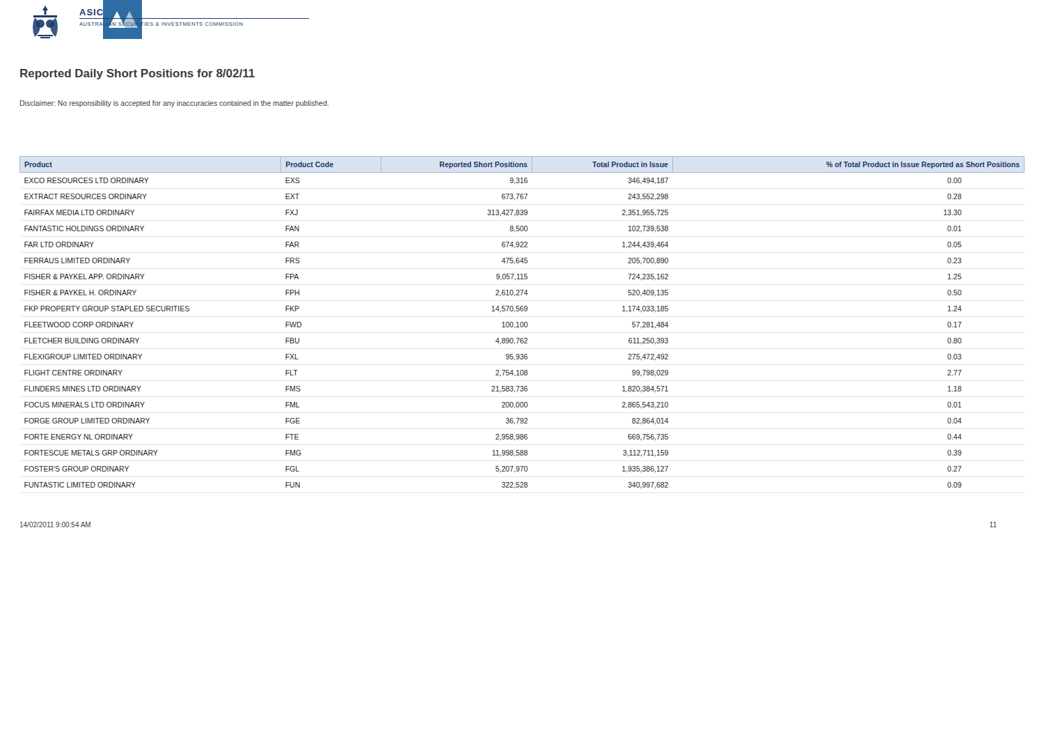ASIC
Australian Securities & Investments Commission
Reported Daily Short Positions for 8/02/11
Disclaimer: No responsibility is accepted for any inaccuracies contained in the matter published.
| Product | Product Code | Reported Short Positions | Total Product in Issue | % of Total Product in Issue Reported as Short Positions |
| --- | --- | --- | --- | --- |
| EXCO RESOURCES LTD ORDINARY | EXS | 9,316 | 346,494,187 | 0.00 |
| EXTRACT RESOURCES ORDINARY | EXT | 673,767 | 243,552,298 | 0.28 |
| FAIRFAX MEDIA LTD ORDINARY | FXJ | 313,427,839 | 2,351,955,725 | 13.30 |
| FANTASTIC HOLDINGS ORDINARY | FAN | 8,500 | 102,739,538 | 0.01 |
| FAR LTD ORDINARY | FAR | 674,922 | 1,244,439,464 | 0.05 |
| FERRAUS LIMITED ORDINARY | FRS | 475,645 | 205,700,890 | 0.23 |
| FISHER & PAYKEL APP. ORDINARY | FPA | 9,057,115 | 724,235,162 | 1.25 |
| FISHER & PAYKEL H. ORDINARY | FPH | 2,610,274 | 520,409,135 | 0.50 |
| FKP PROPERTY GROUP STAPLED SECURITIES | FKP | 14,570,569 | 1,174,033,185 | 1.24 |
| FLEETWOOD CORP ORDINARY | FWD | 100,100 | 57,281,484 | 0.17 |
| FLETCHER BUILDING ORDINARY | FBU | 4,890,762 | 611,250,393 | 0.80 |
| FLEXIGROUP LIMITED ORDINARY | FXL | 95,936 | 275,472,492 | 0.03 |
| FLIGHT CENTRE ORDINARY | FLT | 2,754,108 | 99,798,029 | 2.77 |
| FLINDERS MINES LTD ORDINARY | FMS | 21,583,736 | 1,820,384,571 | 1.18 |
| FOCUS MINERALS LTD ORDINARY | FML | 200,000 | 2,865,543,210 | 0.01 |
| FORGE GROUP LIMITED ORDINARY | FGE | 36,792 | 82,864,014 | 0.04 |
| FORTE ENERGY NL ORDINARY | FTE | 2,958,986 | 669,756,735 | 0.44 |
| FORTESCUE METALS GRP ORDINARY | FMG | 11,998,588 | 3,112,711,159 | 0.39 |
| FOSTER'S GROUP ORDINARY | FGL | 5,207,970 | 1,935,386,127 | 0.27 |
| FUNTASTIC LIMITED ORDINARY | FUN | 322,528 | 340,997,682 | 0.09 |
14/02/2011 9:00:54 AM
11